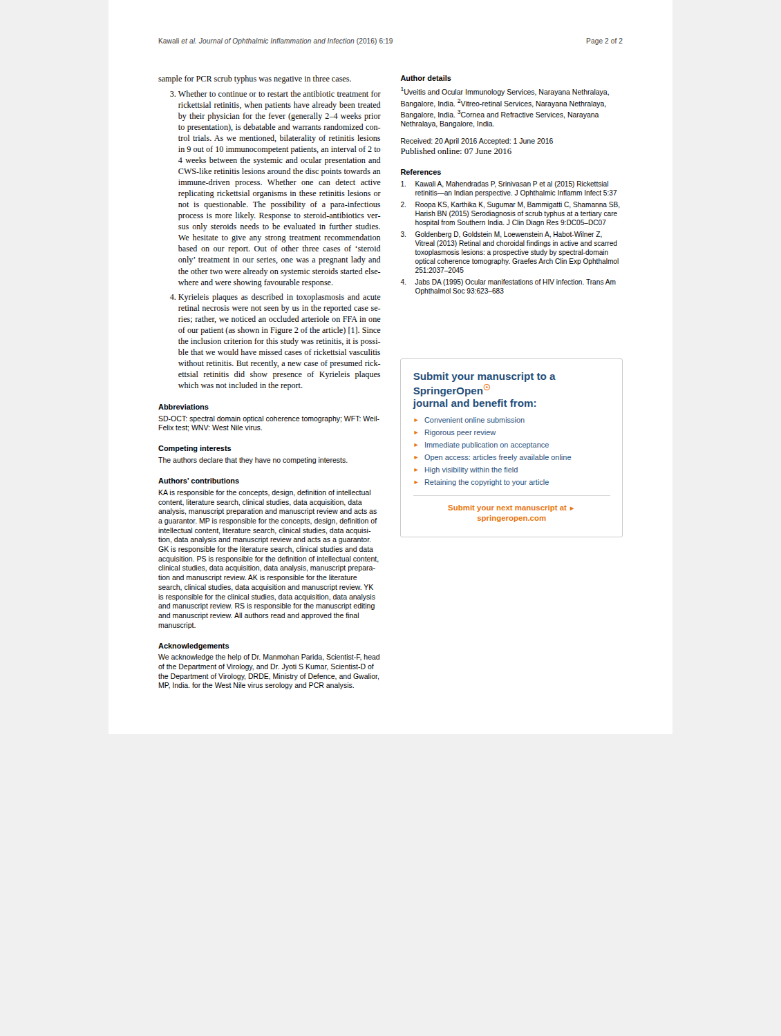Kawali et al. Journal of Ophthalmic Inflammation and Infection (2016) 6:19
Page 2 of 2
sample for PCR scrub typhus was negative in three cases.
Whether to continue or to restart the antibiotic treatment for rickettsial retinitis, when patients have already been treated by their physician for the fever (generally 2–4 weeks prior to presentation), is debatable and warrants randomized control trials. As we mentioned, bilaterality of retinitis lesions in 9 out of 10 immunocompetent patients, an interval of 2 to 4 weeks between the systemic and ocular presentation and CWS-like retinitis lesions around the disc points towards an immune-driven process. Whether one can detect active replicating rickettsial organisms in these retinitis lesions or not is questionable. The possibility of a para-infectious process is more likely. Response to steroid-antibiotics versus only steroids needs to be evaluated in further studies. We hesitate to give any strong treatment recommendation based on our report. Out of other three cases of ‘steroid only’ treatment in our series, one was a pregnant lady and the other two were already on systemic steroids started elsewhere and were showing favourable response.
Kyrieleis plaques as described in toxoplasmosis and acute retinal necrosis were not seen by us in the reported case series; rather, we noticed an occluded arteriole on FFA in one of our patient (as shown in Figure 2 of the article) [1]. Since the inclusion criterion for this study was retinitis, it is possible that we would have missed cases of rickettsial vasculitis without retinitis. But recently, a new case of presumed rickettsial retinitis did show presence of Kyrieleis plaques which was not included in the report.
Abbreviations
SD-OCT: spectral domain optical coherence tomography; WFT: Weil-Felix test; WNV: West Nile virus.
Competing interests
The authors declare that they have no competing interests.
Authors’ contributions
KA is responsible for the concepts, design, definition of intellectual content, literature search, clinical studies, data acquisition, data analysis, manuscript preparation and manuscript review and acts as a guarantor. MP is responsible for the concepts, design, definition of intellectual content, literature search, clinical studies, data acquisition, data analysis and manuscript review and acts as a guarantor. GK is responsible for the literature search, clinical studies and data acquisition. PS is responsible for the definition of intellectual content, clinical studies, data acquisition, data analysis, manuscript preparation and manuscript review. AK is responsible for the literature search, clinical studies, data acquisition and manuscript review. YK is responsible for the clinical studies, data acquisition, data analysis and manuscript review. RS is responsible for the manuscript editing and manuscript review. All authors read and approved the final manuscript.
Acknowledgements
We acknowledge the help of Dr. Manmohan Parida, Scientist-F, head of the Department of Virology, and Dr. Jyoti S Kumar, Scientist-D of the Department of Virology, DRDE, Ministry of Defence, and Gwalior, MP, India. for the West Nile virus serology and PCR analysis.
Author details
1Uveitis and Ocular Immunology Services, Narayana Nethralaya, Bangalore, India. 2Vitreo-retinal Services, Narayana Nethralaya, Bangalore, India. 3Cornea and Refractive Services, Narayana Nethralaya, Bangalore, India.
Received: 20 April 2016 Accepted: 1 June 2016
Published online: 07 June 2016
References
1. Kawali A, Mahendradas P, Srinivasan P et al (2015) Rickettsial retinitis—an Indian perspective. J Ophthalmic Inflamm Infect 5:37
2. Roopa KS, Karthika K, Sugumar M, Bammigatti C, Shamanna SB, Harish BN (2015) Serodiagnosis of scrub typhus at a tertiary care hospital from Southern India. J Clin Diagn Res 9:DC05–DC07
3. Goldenberg D, Goldstein M, Loewenstein A, Habot-Wilner Z, Vitreal (2013) Retinal and choroidal findings in active and scarred toxoplasmosis lesions: a prospective study by spectral-domain optical coherence tomography. Graefes Arch Clin Exp Ophthalmol 251:2037–2045
4. Jabs DA (1995) Ocular manifestations of HIV infection. Trans Am Ophthalmol Soc 93:623–683
Submit your manuscript to a SpringerOpen☉
journal and benefit from:
Convenient online submission
Rigorous peer review
Immediate publication on acceptance
Open access: articles freely available online
High visibility within the field
Retaining the copyright to your article
Submit your next manuscript at ► springeropen.com